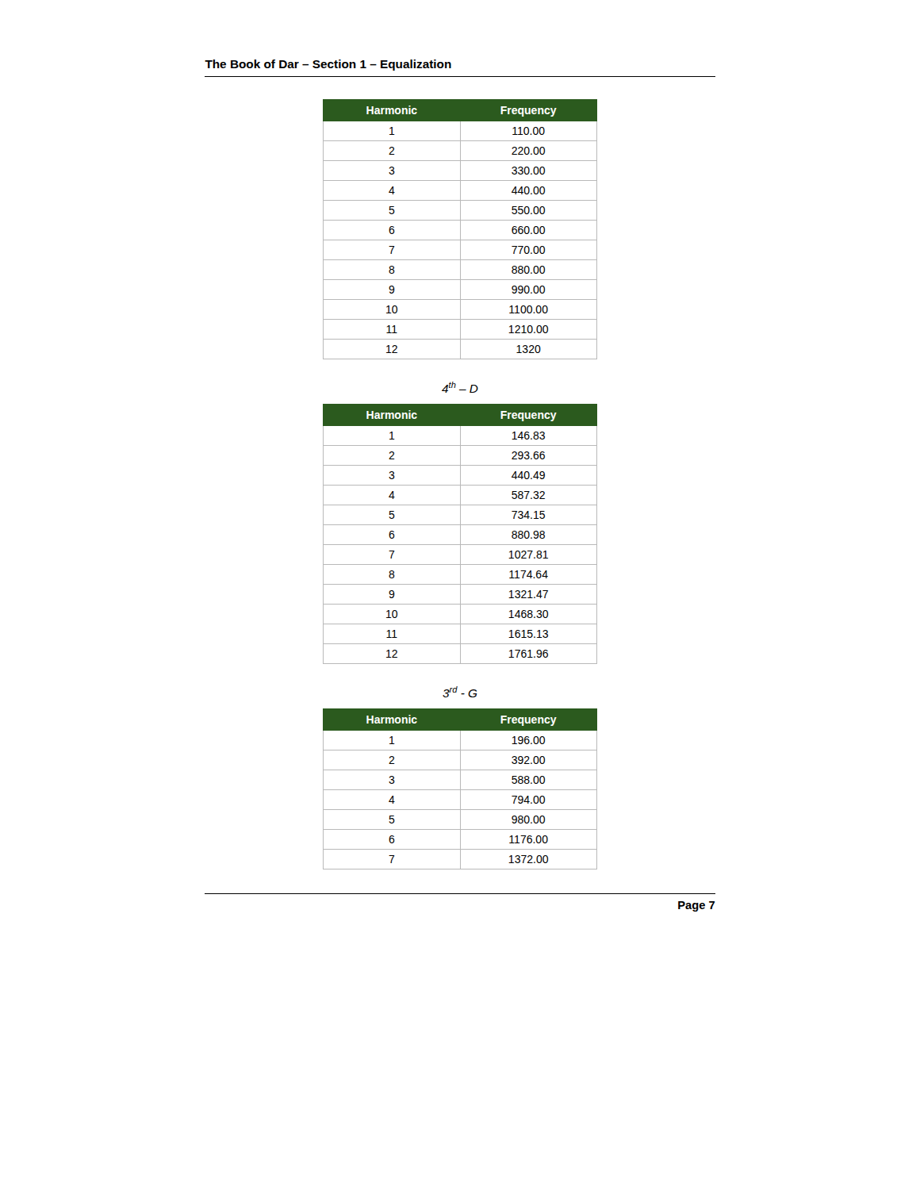The Book of Dar – Section 1 – Equalization
| Harmonic | Frequency |
| --- | --- |
| 1 | 110.00 |
| 2 | 220.00 |
| 3 | 330.00 |
| 4 | 440.00 |
| 5 | 550.00 |
| 6 | 660.00 |
| 7 | 770.00 |
| 8 | 880.00 |
| 9 | 990.00 |
| 10 | 1100.00 |
| 11 | 1210.00 |
| 12 | 1320 |
4th – D
| Harmonic | Frequency |
| --- | --- |
| 1 | 146.83 |
| 2 | 293.66 |
| 3 | 440.49 |
| 4 | 587.32 |
| 5 | 734.15 |
| 6 | 880.98 |
| 7 | 1027.81 |
| 8 | 1174.64 |
| 9 | 1321.47 |
| 10 | 1468.30 |
| 11 | 1615.13 |
| 12 | 1761.96 |
3rd - G
| Harmonic | Frequency |
| --- | --- |
| 1 | 196.00 |
| 2 | 392.00 |
| 3 | 588.00 |
| 4 | 794.00 |
| 5 | 980.00 |
| 6 | 1176.00 |
| 7 | 1372.00 |
Page 7